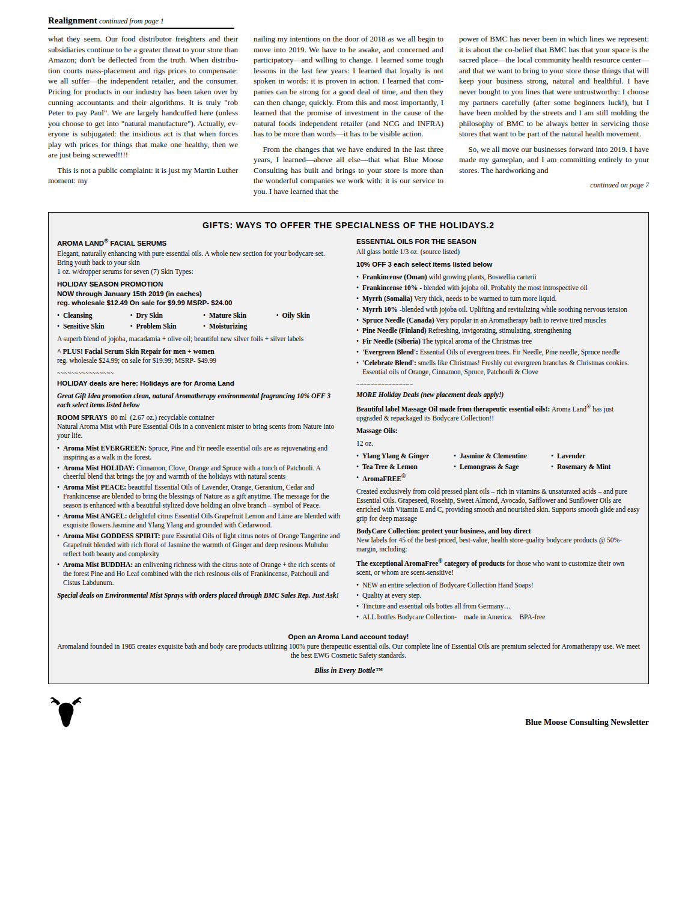Realignment continued from page 1
what they seem. Our food distributor freighters and their subsidiaries continue to be a greater threat to your store than Amazon; don't be deflected from the truth. When distribution courts mass-placement and rigs prices to compensate: we all suffer—the independent retailer, and the consumer. Pricing for products in our industry has been taken over by cunning accountants and their algorithms. It is truly "rob Peter to pay Paul". We are largely handcuffed here (unless you choose to get into "natural manufacture"). Actually, everyone is subjugated: the insidious act is that when forces play wth prices for things that make one healthy, then we are just being screwed!!!!
This is not a public complaint: it is just my Martin Luther moment: my
nailing my intentions on the door of 2018 as we all begin to move into 2019. We have to be awake, and concerned and participatory—and willing to change. I learned some tough lessons in the last few years: I learned that loyalty is not spoken in words: it is proven in action. I learned that companies can be strong for a good deal of time, and then they can then change, quickly. From this and most importantly, I learned that the promise of investment in the cause of the natural foods independent retailer (and NCG and INFRA) has to be more than words—it has to be visible action.
From the changes that we have endured in the last three years, I learned—above all else—that what Blue Moose Consulting has built and brings to your store is more than the wonderful companies we work with: it is our service to you. I have learned that the
power of BMC has never been in which lines we represent: it is about the co-belief that BMC has that your space is the sacred place—the local community health resource center—and that we want to bring to your store those things that will keep your business strong, natural and healthful. I have never bought to you lines that were untrustworthy: I choose my partners carefully (after some beginners luck!), but I have been molded by the streets and I am still molding the philosophy of BMC to be always better in servicing those stores that want to be part of the natural health movement.
So, we all move our businesses forward into 2019. I have made my gameplan, and I am committing entirely to your stores. The hardworking and
continued on page 7
GIFTS: WAYS TO OFFER THE SPECIALNESS OF THE HOLIDAYS.2
AROMA LAND® FACIAL SERUMS
Elegant, naturally enhancing with pure essential oils. A whole new section for your bodycare set. Bring youth back to your skin
1 oz. w/dropper serums for seven (7) Skin Types:
HOLIDAY SEASON PROMOTION
NOW through January 15th 2019 (in eaches)
reg. wholesale $12.49 On sale for $9.99 MSRP- $24.00
Cleansing
Sensitive Skin
Dry Skin
Problem Skin
Mature Skin
Moisturizing
Oily Skin
A superb blend of jojoba, macadamia + olive oil; beautiful new silver foils + silver labels
^ PLUS! Facial Serum Skin Repair for men + women
reg. wholesale $24.99; on sale for $19.99; MSRP- $49.99
~~~~~~~~~~~~~~~~
HOLIDAY deals are here: Holidays are for Aroma Land
Great Gift Idea promotion clean, natural Aromatherapy environmental fragrancing 10% OFF 3 each select items listed below
ROOM SPRAYS 80 ml (2.67 oz.) recyclable container
Natural Aroma Mist with Pure Essential Oils in a convenient mister to bring scents from Nature into your life.
Aroma Mist EVERGREEN: Spruce, Pine and Fir needle essential oils are as rejuvenating and inspiring as a walk in the forest.
Aroma Mist HOLIDAY: Cinnamon, Clove, Orange and Spruce with a touch of Patchouli. A cheerful blend that brings the joy and warmth of the holidays with natural scents
Aroma Mist PEACE: beautiful Essential Oils of Lavender, Orange, Geranium, Cedar and Frankincense are blended to bring the blessings of Nature as a gift anytime. The message for the season is enhanced with a beautiful stylized dove holding an olive branch – symbol of Peace.
Aroma Mist ANGEL: delightful citrus Essential Oils Grapefruit Lemon and Lime are blended with exquisite flowers Jasmine and Ylang Ylang and grounded with Cedarwood.
Aroma Mist GODDESS SPIRIT: pure Essential Oils of light citrus notes of Orange Tangerine and Grapefruit blended with rich floral of Jasmine the warmth of Ginger and deep resinous Muhuhu reflect both beauty and complexity
Aroma Mist BUDDHA: an enlivening richness with the citrus note of Orange + the rich scents of the forest Pine and Ho Leaf combined with the rich resinous oils of Frankincense, Patchouli and Cistus Labdunum.
Special deals on Environmental Mist Sprays with orders placed through BMC Sales Rep. Just Ask!
ESSENTIAL OILS FOR THE SEASON
All glass bottle 1/3 oz. (source listed)
10% OFF 3 each select items listed below
Frankincense (Oman) wild growing plants, Boswellia carterii
Frankincense 10% - blended with jojoba oil. Probably the most introspective oil
Myrrh (Somalia) Very thick, needs to be warmed to turn more liquid.
Myrrh 10% -blended with jojoba oil. Uplifting and revitalizing while soothing nervous tension
Spruce Needle (Canada) Very popular in an Aromatherapy bath to revive tired muscles
Pine Needle (Finland) Refreshing, invigorating, stimulating, strengthening
Fir Needle (Siberia) The typical aroma of the Christmas tree
'Evergreen Blend': Essential Oils of evergreen trees. Fir Needle, Pine needle, Spruce needle
'Celebrate Blend': smells like Christmas! Freshly cut evergreen branches & Christmas cookies. Essential oils of Orange, Cinnamon, Spruce, Patchouli & Clove
~~~~~~~~~~~~~~~~
MORE Holiday Deals (new placement deals apply!)
Beautiful label Massage Oil made from therapeutic essential oils!: Aroma Land® has just upgraded & repackaged its Bodycare Collection!!
Massage Oils:
12 oz.
Ylang Ylang & Ginger
Tea Tree & Lemon
AromaFREE®
Jasmine & Clementine
Lemongrass & Sage
Lavender
Rosemary & Mint
Created exclusively from cold pressed plant oils – rich in vitamins & unsaturated acids – and pure Essential Oils. Grapeseed, Rosehip, Sweet Almond, Avocado, Safflower and Sunflower Oils are enriched with Vitamin E and C, providing smooth and nourished skin. Supports smooth glide and easy grip for deep massage
BodyCare Collection: protect your business, and buy direct
New labels for 45 of the best-priced, best-value, health store-quality bodycare products @ 50%-margin, including:
The exceptional AromaFree® category of products for those who want to customize their own scent, or whom are scent-sensitive!
NEW an entire selection of Bodycare Collection Hand Soaps!
Quality at every step.
Tincture and essential oils bottes all from Germany…
ALL bottles Bodycare Collection- made in America. BPA-free
Open an Aroma Land account today!
Aromaland founded in 1985 creates exquisite bath and body care products utilizing 100% pure therapeutic essential oils. Our complete line of Essential Oils are premium selected for Aromatherapy use. We meet the best EWG Cosmetic Safety standards.
Bliss in Every Bottle™
Blue Moose Consulting Newsletter